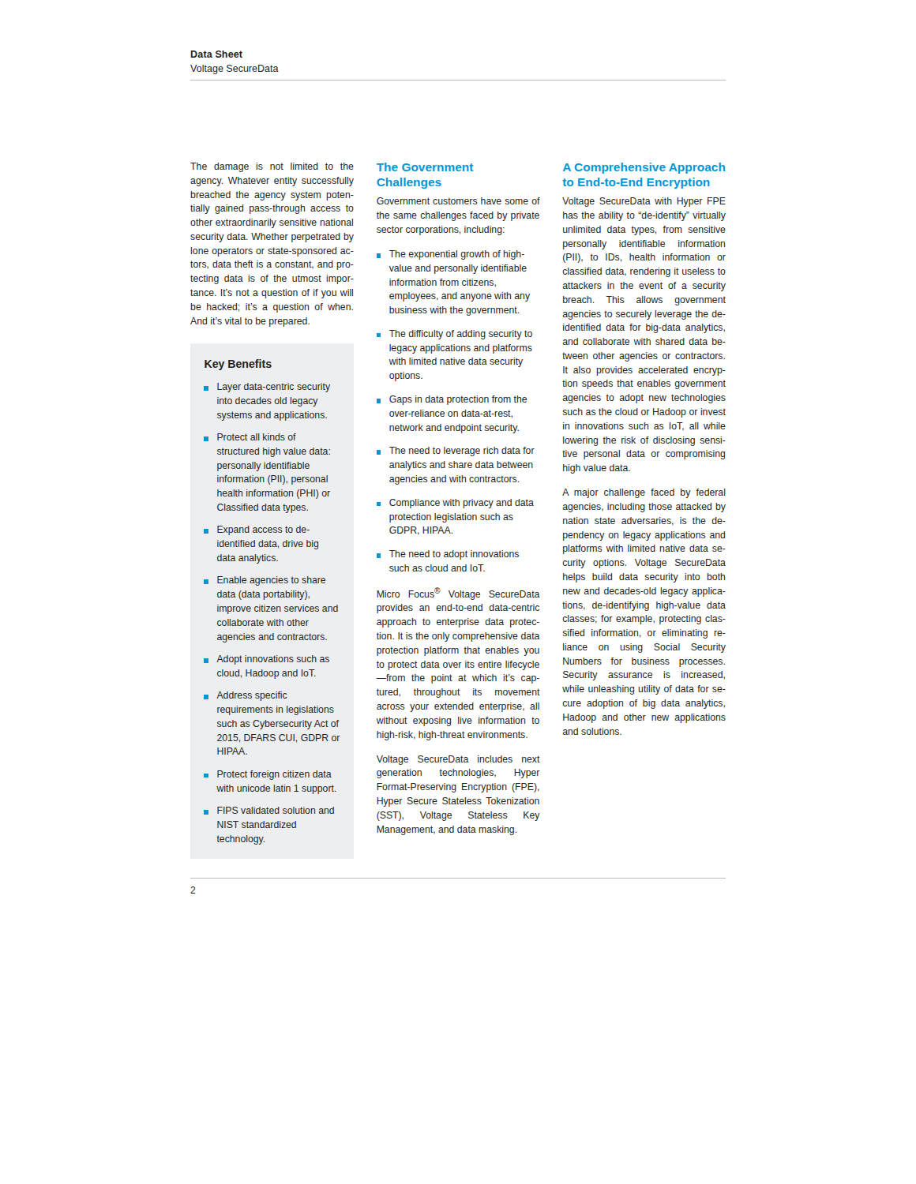Data Sheet
Voltage SecureData
The damage is not limited to the agency. Whatever entity successfully breached the agency system potentially gained pass-through access to other extraordinarily sensitive national security data. Whether perpetrated by lone operators or state-sponsored actors, data theft is a constant, and protecting data is of the utmost importance. It’s not a question of if you will be hacked; it’s a question of when. And it’s vital to be prepared.
Key Benefits
Layer data-centric security into decades old legacy systems and applications.
Protect all kinds of structured high value data: personally identifiable information (PII), personal health information (PHI) or Classified data types.
Expand access to de-identified data, drive big data analytics.
Enable agencies to share data (data portability), improve citizen services and collaborate with other agencies and contractors.
Adopt innovations such as cloud, Hadoop and IoT.
Address specific requirements in legislations such as Cybersecurity Act of 2015, DFARS CUI, GDPR or HIPAA.
Protect foreign citizen data with unicode latin 1 support.
FIPS validated solution and NIST standardized technology.
The Government Challenges
Government customers have some of the same challenges faced by private sector corporations, including:
The exponential growth of high-value and personally identifiable information from citizens, employees, and anyone with any business with the government.
The difficulty of adding security to legacy applications and platforms with limited native data security options.
Gaps in data protection from the over-reliance on data-at-rest, network and endpoint security.
The need to leverage rich data for analytics and share data between agencies and with contractors.
Compliance with privacy and data protection legislation such as GDPR, HIPAA.
The need to adopt innovations such as cloud and IoT.
Micro Focus® Voltage SecureData provides an end-to-end data-centric approach to enterprise data protection. It is the only comprehensive data protection platform that enables you to protect data over its entire lifecycle—from the point at which it’s captured, throughout its movement across your extended enterprise, all without exposing live information to high-risk, high-threat environments.
Voltage SecureData includes next generation technologies, Hyper Format-Preserving Encryption (FPE), Hyper Secure Stateless Tokenization (SST), Voltage Stateless Key Management, and data masking.
A Comprehensive Approach
to End-to-End Encryption
Voltage SecureData with Hyper FPE has the ability to “de-identify” virtually unlimited data types, from sensitive personally identifiable information (PII), to IDs, health information or classified data, rendering it useless to attackers in the event of a security breach. This allows government agencies to securely leverage the de-identified data for big-data analytics, and collaborate with shared data between other agencies or contractors. It also provides accelerated encryption speeds that enables government agencies to adopt new technologies such as the cloud or Hadoop or invest in innovations such as IoT, all while lowering the risk of disclosing sensitive personal data or compromising high value data.
A major challenge faced by federal agencies, including those attacked by nation state adversaries, is the dependency on legacy applications and platforms with limited native data security options. Voltage SecureData helps build data security into both new and decades-old legacy applications, de-identifying high-value data classes; for example, protecting classified information, or eliminating reliance on using Social Security Numbers for business processes. Security assurance is increased, while unleashing utility of data for secure adoption of big data analytics, Hadoop and other new applications and solutions.
2